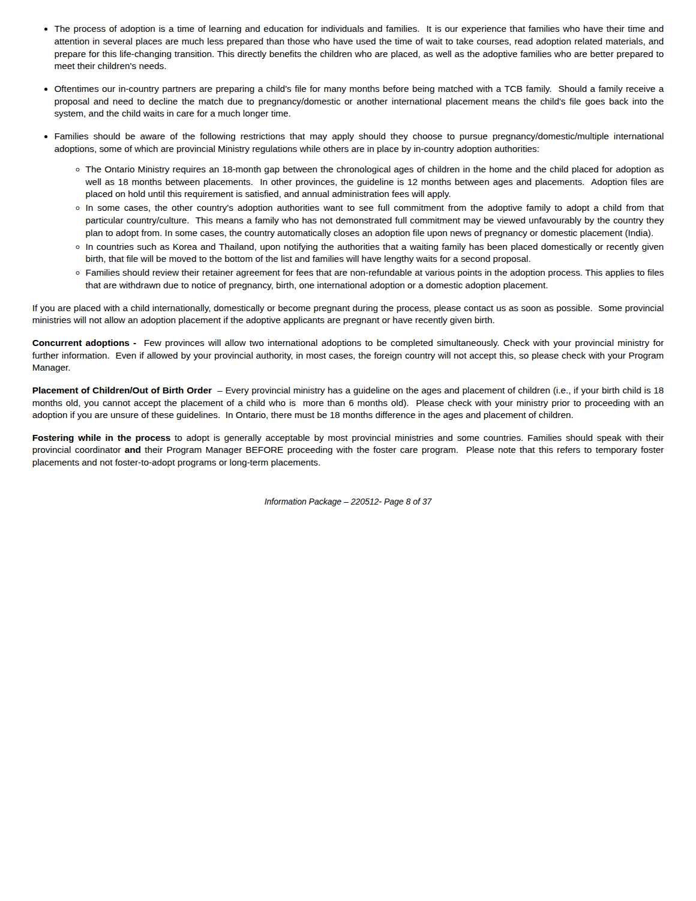The process of adoption is a time of learning and education for individuals and families. It is our experience that families who have their time and attention in several places are much less prepared than those who have used the time of wait to take courses, read adoption related materials, and prepare for this life-changing transition. This directly benefits the children who are placed, as well as the adoptive families who are better prepared to meet their children's needs.
Oftentimes our in-country partners are preparing a child's file for many months before being matched with a TCB family. Should a family receive a proposal and need to decline the match due to pregnancy/domestic or another international placement means the child's file goes back into the system, and the child waits in care for a much longer time.
Families should be aware of the following restrictions that may apply should they choose to pursue pregnancy/domestic/multiple international adoptions, some of which are provincial Ministry regulations while others are in place by in-country adoption authorities:
The Ontario Ministry requires an 18-month gap between the chronological ages of children in the home and the child placed for adoption as well as 18 months between placements. In other provinces, the guideline is 12 months between ages and placements. Adoption files are placed on hold until this requirement is satisfied, and annual administration fees will apply.
In some cases, the other country's adoption authorities want to see full commitment from the adoptive family to adopt a child from that particular country/culture. This means a family who has not demonstrated full commitment may be viewed unfavourably by the country they plan to adopt from. In some cases, the country automatically closes an adoption file upon news of pregnancy or domestic placement (India).
In countries such as Korea and Thailand, upon notifying the authorities that a waiting family has been placed domestically or recently given birth, that file will be moved to the bottom of the list and families will have lengthy waits for a second proposal.
Families should review their retainer agreement for fees that are non-refundable at various points in the adoption process. This applies to files that are withdrawn due to notice of pregnancy, birth, one international adoption or a domestic adoption placement.
If you are placed with a child internationally, domestically or become pregnant during the process, please contact us as soon as possible. Some provincial ministries will not allow an adoption placement if the adoptive applicants are pregnant or have recently given birth.
Concurrent adoptions - Few provinces will allow two international adoptions to be completed simultaneously. Check with your provincial ministry for further information. Even if allowed by your provincial authority, in most cases, the foreign country will not accept this, so please check with your Program Manager.
Placement of Children/Out of Birth Order – Every provincial ministry has a guideline on the ages and placement of children (i.e., if your birth child is 18 months old, you cannot accept the placement of a child who is more than 6 months old). Please check with your ministry prior to proceeding with an adoption if you are unsure of these guidelines. In Ontario, there must be 18 months difference in the ages and placement of children.
Fostering while in the process to adopt is generally acceptable by most provincial ministries and some countries. Families should speak with their provincial coordinator and their Program Manager BEFORE proceeding with the foster care program. Please note that this refers to temporary foster placements and not foster-to-adopt programs or long-term placements.
Information Package – 220512- Page 8 of 37